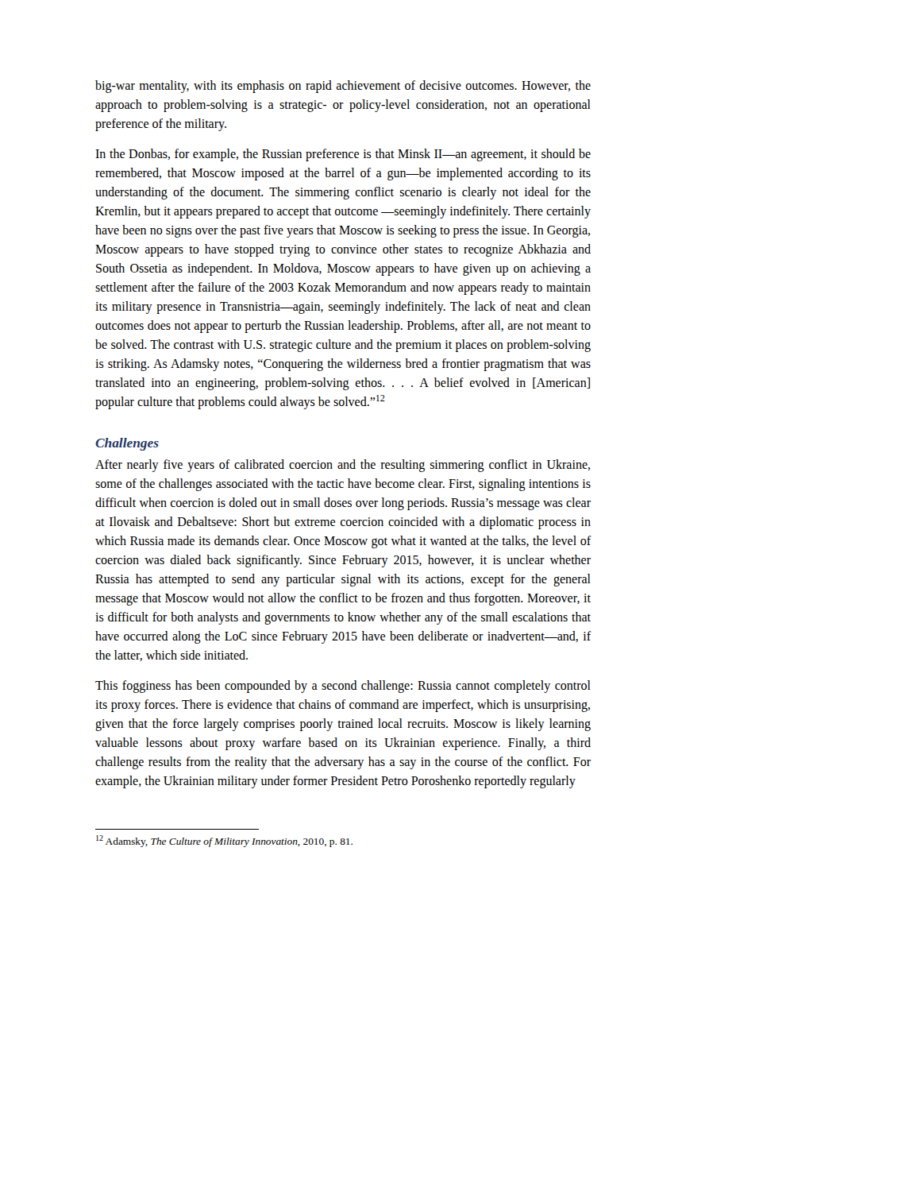big-war mentality, with its emphasis on rapid achievement of decisive outcomes. However, the approach to problem-solving is a strategic- or policy-level consideration, not an operational preference of the military.
In the Donbas, for example, the Russian preference is that Minsk II—an agreement, it should be remembered, that Moscow imposed at the barrel of a gun—be implemented according to its understanding of the document. The simmering conflict scenario is clearly not ideal for the Kremlin, but it appears prepared to accept that outcome —seemingly indefinitely. There certainly have been no signs over the past five years that Moscow is seeking to press the issue. In Georgia, Moscow appears to have stopped trying to convince other states to recognize Abkhazia and South Ossetia as independent. In Moldova, Moscow appears to have given up on achieving a settlement after the failure of the 2003 Kozak Memorandum and now appears ready to maintain its military presence in Transnistria—again, seemingly indefinitely. The lack of neat and clean outcomes does not appear to perturb the Russian leadership. Problems, after all, are not meant to be solved. The contrast with U.S. strategic culture and the premium it places on problem-solving is striking. As Adamsky notes, “Conquering the wilderness bred a frontier pragmatism that was translated into an engineering, problem-solving ethos. . . . A belief evolved in [American] popular culture that problems could always be solved.”12
Challenges
After nearly five years of calibrated coercion and the resulting simmering conflict in Ukraine, some of the challenges associated with the tactic have become clear. First, signaling intentions is difficult when coercion is doled out in small doses over long periods. Russia’s message was clear at Ilovaisk and Debaltseve: Short but extreme coercion coincided with a diplomatic process in which Russia made its demands clear. Once Moscow got what it wanted at the talks, the level of coercion was dialed back significantly. Since February 2015, however, it is unclear whether Russia has attempted to send any particular signal with its actions, except for the general message that Moscow would not allow the conflict to be frozen and thus forgotten. Moreover, it is difficult for both analysts and governments to know whether any of the small escalations that have occurred along the LoC since February 2015 have been deliberate or inadvertent—and, if the latter, which side initiated.
This fogginess has been compounded by a second challenge: Russia cannot completely control its proxy forces. There is evidence that chains of command are imperfect, which is unsurprising, given that the force largely comprises poorly trained local recruits. Moscow is likely learning valuable lessons about proxy warfare based on its Ukrainian experience. Finally, a third challenge results from the reality that the adversary has a say in the course of the conflict. For example, the Ukrainian military under former President Petro Poroshenko reportedly regularly
12 Adamsky, The Culture of Military Innovation, 2010, p. 81.